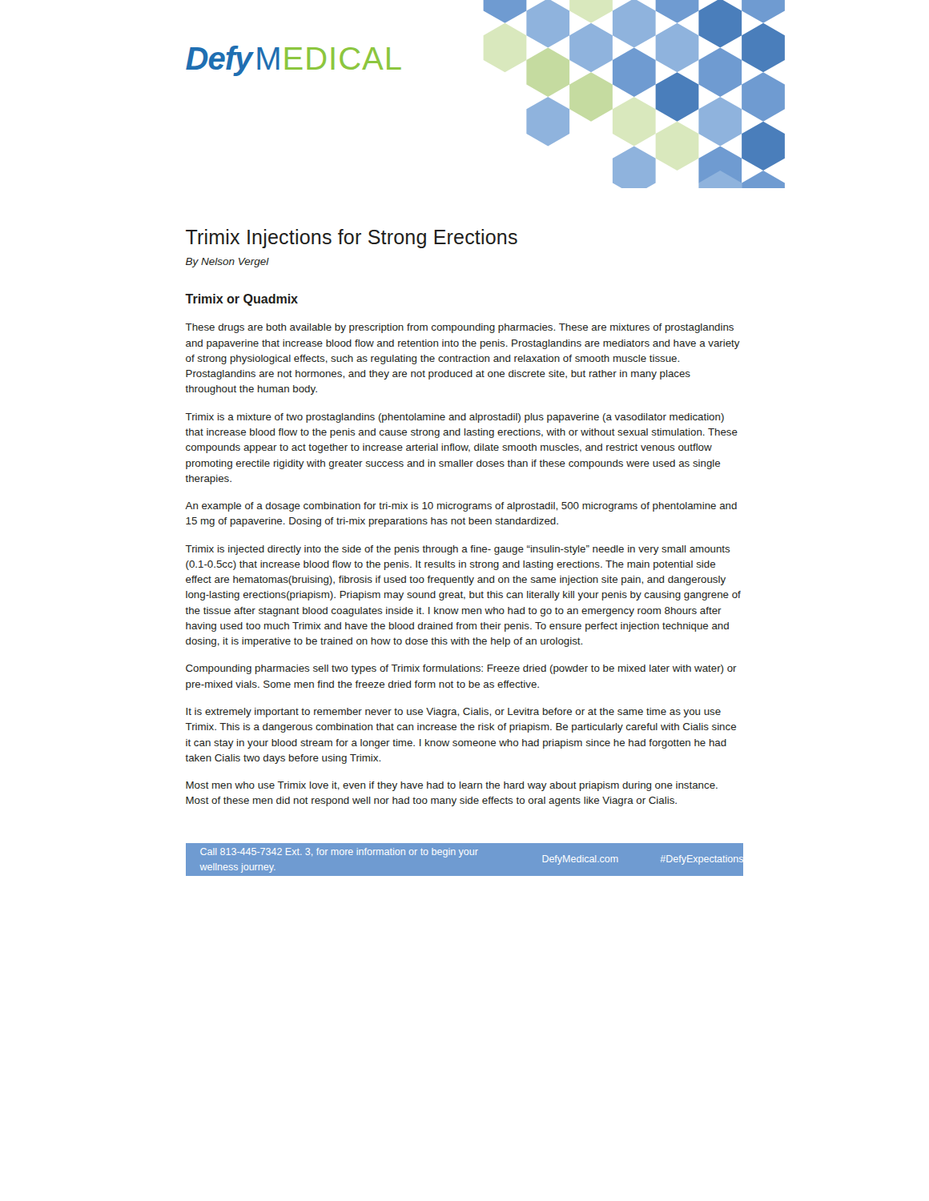Defy MEDICAL
Trimix Injections for Strong Erections
By Nelson Vergel
Trimix or Quadmix
These drugs are both available by prescription from compounding pharmacies. These are mixtures of prostaglandins and papaverine that increase blood flow and retention into the penis. Prostaglandins are mediators and have a variety of strong physiological effects, such as regulating the contraction and relaxation of smooth muscle tissue. Prostaglandins are not hormones, and they are not produced at one discrete site, but rather in many places throughout the human body.
Trimix is a mixture of two prostaglandins (phentolamine and alprostadil) plus papaverine (a vasodilator medication) that increase blood flow to the penis and cause strong and lasting erections, with or without sexual stimulation. These compounds appear to act together to increase arterial inflow, dilate smooth muscles, and restrict venous outflow promoting erectile rigidity with greater success and in smaller doses than if these compounds were used as single therapies.
An example of a dosage combination for tri-mix is 10 micrograms of alprostadil, 500 micrograms of phentolamine and 15 mg of papaverine. Dosing of tri-mix preparations has not been standardized.
Trimix is injected directly into the side of the penis through a fine- gauge “insulin-style” needle in very small amounts (0.1-0.5cc) that increase blood flow to the penis. It results in strong and lasting erections. The main potential side effect are hematomas(bruising), fibrosis if used too frequently and on the same injection site pain, and dangerously long-lasting erections(priapism). Priapism may sound great, but this can literally kill your penis by causing gangrene of the tissue after stagnant blood coagulates inside it. I know men who had to go to an emergency room 8hours after having used too much Trimix and have the blood drained from their penis. To ensure perfect injection technique and dosing, it is imperative to be trained on how to dose this with the help of an urologist.
Compounding pharmacies sell two types of Trimix formulations: Freeze dried (powder to be mixed later with water) or pre-mixed vials. Some men find the freeze dried form not to be as effective.
It is extremely important to remember never to use Viagra, Cialis, or Levitra before or at the same time as you use Trimix. This is a dangerous combination that can increase the risk of priapism. Be particularly careful with Cialis since it can stay in your blood stream for a longer time. I know someone who had priapism since he had forgotten he had taken Cialis two days before using Trimix.
Most men who use Trimix love it, even if they have had to learn the hard way about priapism during one instance. Most of these men did not respond well nor had too many side effects to oral agents like Viagra or Cialis.
Call 813-445-7342 Ext. 3, for more information or to begin your wellness journey. DefyMedical.com #DefyExpectations